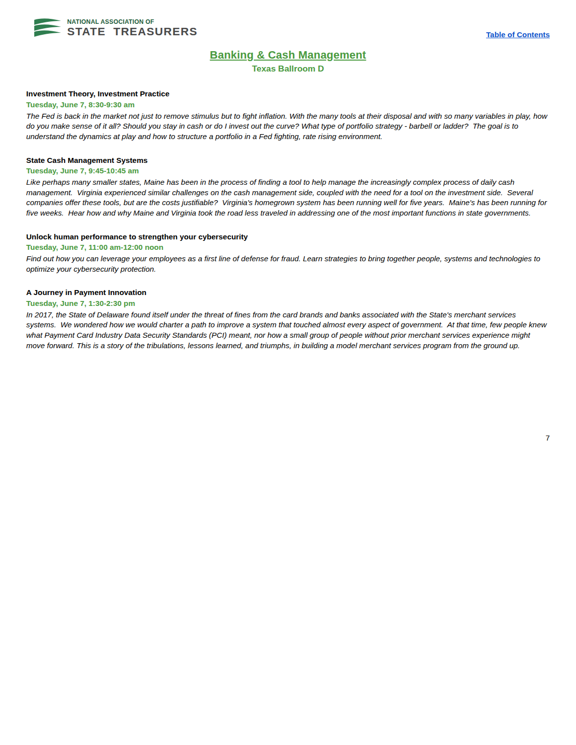National Association of
State Treasurers
Table of Contents
Banking & Cash Management
Texas Ballroom D
Investment Theory, Investment Practice
Tuesday, June 7, 8:30-9:30 am
The Fed is back in the market not just to remove stimulus but to fight inflation. With the many tools at their disposal and with so many variables in play, how do you make sense of it all? Should you stay in cash or do I invest out the curve? What type of portfolio strategy - barbell or ladder? The goal is to understand the dynamics at play and how to structure a portfolio in a Fed fighting, rate rising environment.
State Cash Management Systems
Tuesday, June 7, 9:45-10:45 am
Like perhaps many smaller states, Maine has been in the process of finding a tool to help manage the increasingly complex process of daily cash management. Virginia experienced similar challenges on the cash management side, coupled with the need for a tool on the investment side. Several companies offer these tools, but are the costs justifiable? Virginia's homegrown system has been running well for five years. Maine's has been running for five weeks. Hear how and why Maine and Virginia took the road less traveled in addressing one of the most important functions in state governments.
Unlock human performance to strengthen your cybersecurity
Tuesday, June 7, 11:00 am-12:00 noon
Find out how you can leverage your employees as a first line of defense for fraud. Learn strategies to bring together people, systems and technologies to optimize your cybersecurity protection.
A Journey in Payment Innovation
Tuesday, June 7, 1:30-2:30 pm
In 2017, the State of Delaware found itself under the threat of fines from the card brands and banks associated with the State's merchant services systems. We wondered how we would charter a path to improve a system that touched almost every aspect of government. At that time, few people knew what Payment Card Industry Data Security Standards (PCI) meant, nor how a small group of people without prior merchant services experience might move forward. This is a story of the tribulations, lessons learned, and triumphs, in building a model merchant services program from the ground up.
7